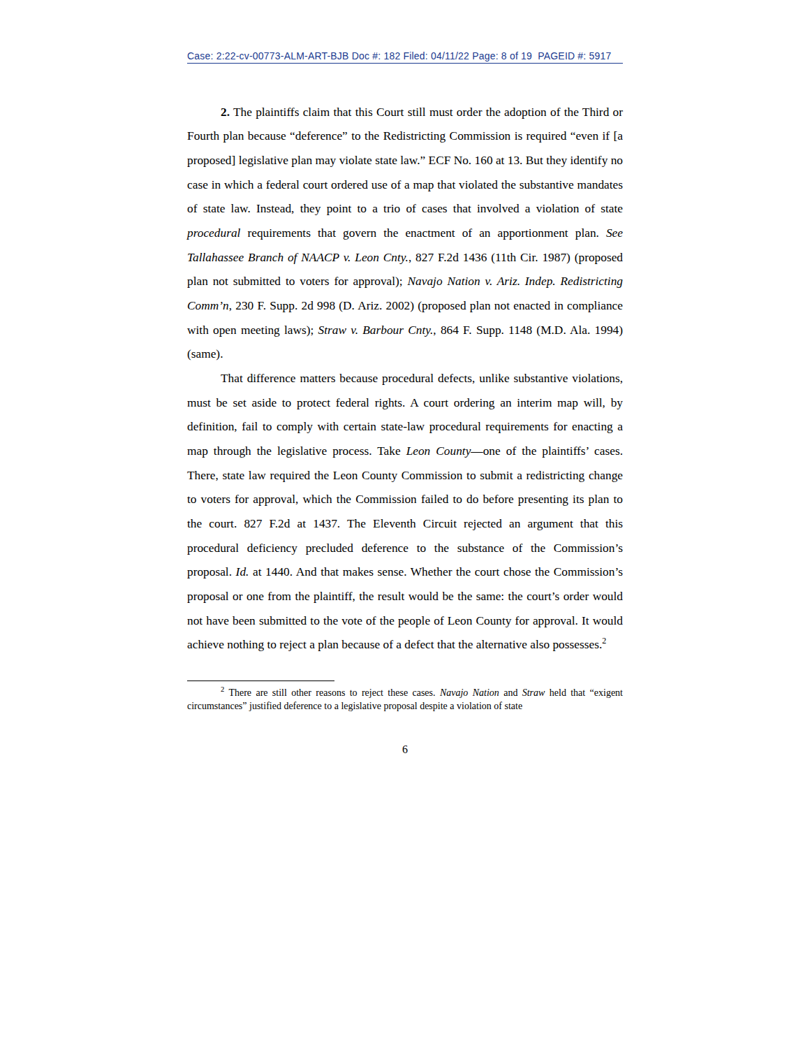Case: 2:22-cv-00773-ALM-ART-BJB Doc #: 182 Filed: 04/11/22 Page: 8 of 19 PAGEID #: 5917
2. The plaintiffs claim that this Court still must order the adoption of the Third or Fourth plan because “deference” to the Redistricting Commission is required “even if [a proposed] legislative plan may violate state law.” ECF No. 160 at 13. But they identify no case in which a federal court ordered use of a map that violated the substantive mandates of state law. Instead, they point to a trio of cases that involved a violation of state procedural requirements that govern the enactment of an apportionment plan. See Tallahassee Branch of NAACP v. Leon Cnty., 827 F.2d 1436 (11th Cir. 1987) (proposed plan not submitted to voters for approval); Navajo Nation v. Ariz. Indep. Redistricting Comm’n, 230 F. Supp. 2d 998 (D. Ariz. 2002) (proposed plan not enacted in compliance with open meeting laws); Straw v. Barbour Cnty., 864 F. Supp. 1148 (M.D. Ala. 1994) (same).
That difference matters because procedural defects, unlike substantive violations, must be set aside to protect federal rights. A court ordering an interim map will, by definition, fail to comply with certain state-law procedural requirements for enacting a map through the legislative process. Take Leon County—one of the plaintiffs’ cases. There, state law required the Leon County Commission to submit a redistricting change to voters for approval, which the Commission failed to do before presenting its plan to the court. 827 F.2d at 1437. The Eleventh Circuit rejected an argument that this procedural deficiency precluded deference to the substance of the Commission’s proposal. Id. at 1440. And that makes sense. Whether the court chose the Commission’s proposal or one from the plaintiff, the result would be the same: the court’s order would not have been submitted to the vote of the people of Leon County for approval. It would achieve nothing to reject a plan because of a defect that the alternative also possesses.2
2 There are still other reasons to reject these cases. Navajo Nation and Straw held that “exigent circumstances” justified deference to a legislative proposal despite a violation of state
6